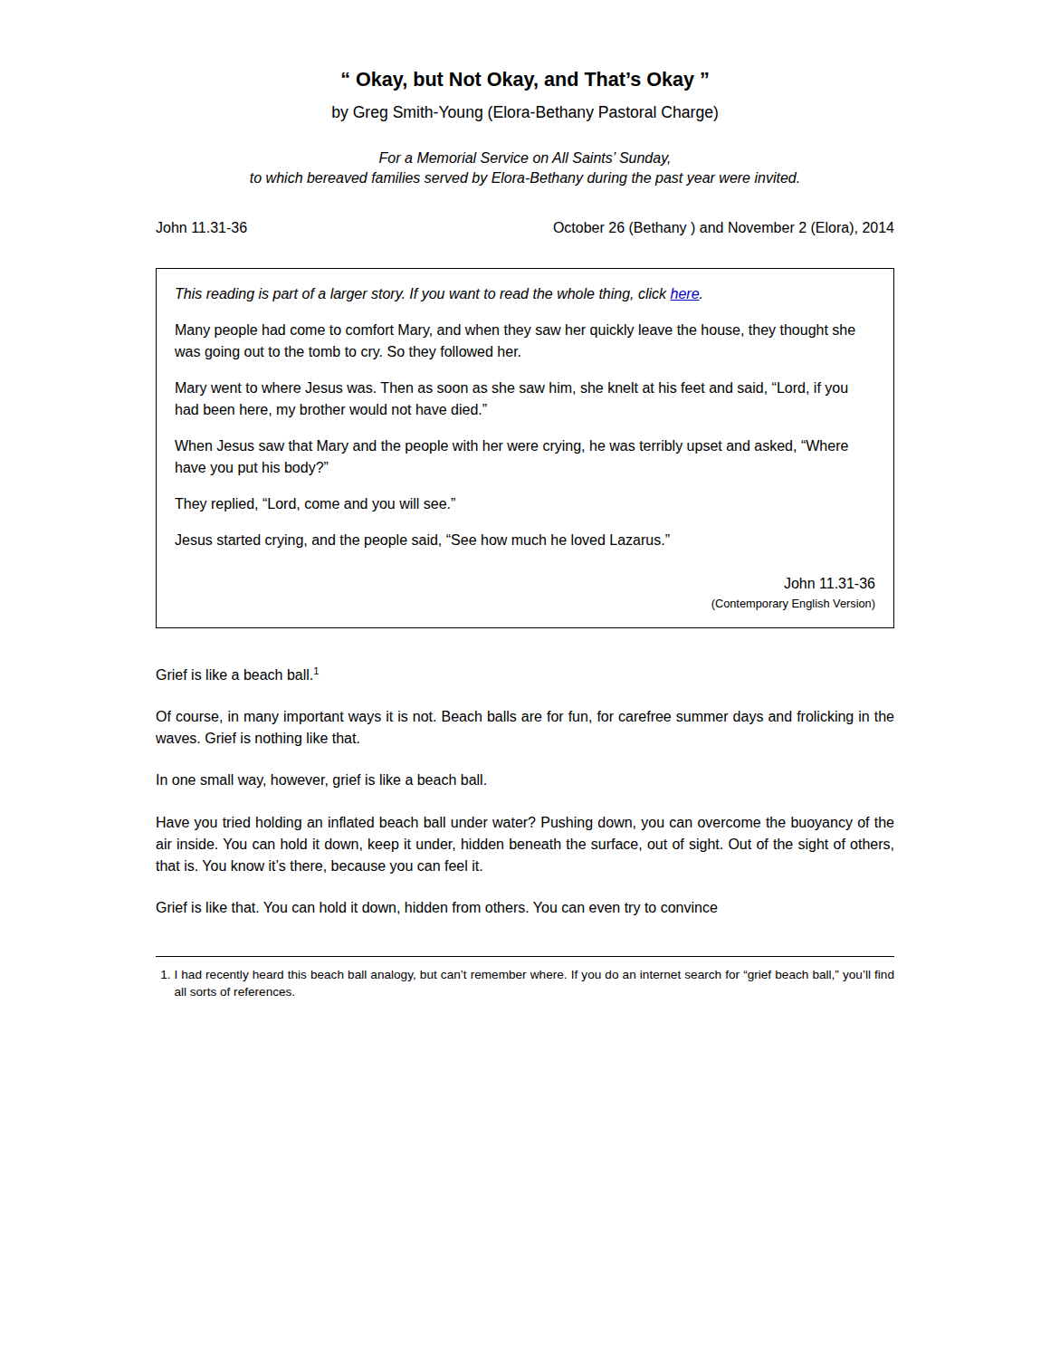“ Okay, but Not Okay, and That’s Okay ”
by Greg Smith-Young (Elora-Bethany Pastoral Charge)
For a Memorial Service on All Saints’ Sunday,
to which bereaved families served by Elora-Bethany during the past year were invited.
John 11.31-36 October 26 (Bethany ) and November 2 (Elora), 2014
This reading is part of a larger story. If you want to read the whole thing, click here.
Many people had come to comfort Mary, and when they saw her quickly leave the house, they thought she was going out to the tomb to cry. So they followed her.
Mary went to where Jesus was. Then as soon as she saw him, she knelt at his feet and said, “Lord, if you had been here, my brother would not have died.”
When Jesus saw that Mary and the people with her were crying, he was terribly upset and asked, “Where have you put his body?”
They replied, “Lord, come and you will see.”
Jesus started crying, and the people said, “See how much he loved Lazarus.”
John 11.31-36 (Contemporary English Version)
Grief is like a beach ball.1
Of course, in many important ways it is not. Beach balls are for fun, for carefree summer days and frolicking in the waves. Grief is nothing like that.
In one small way, however, grief is like a beach ball.
Have you tried holding an inflated beach ball under water? Pushing down, you can overcome the buoyancy of the air inside. You can hold it down, keep it under, hidden beneath the surface, out of sight. Out of the sight of others, that is. You know it’s there, because you can feel it.
Grief is like that. You can hold it down, hidden from others. You can even try to convince
I had recently heard this beach ball analogy, but can’t remember where. If you do an internet search for “grief beach ball,” you’ll find all sorts of references.